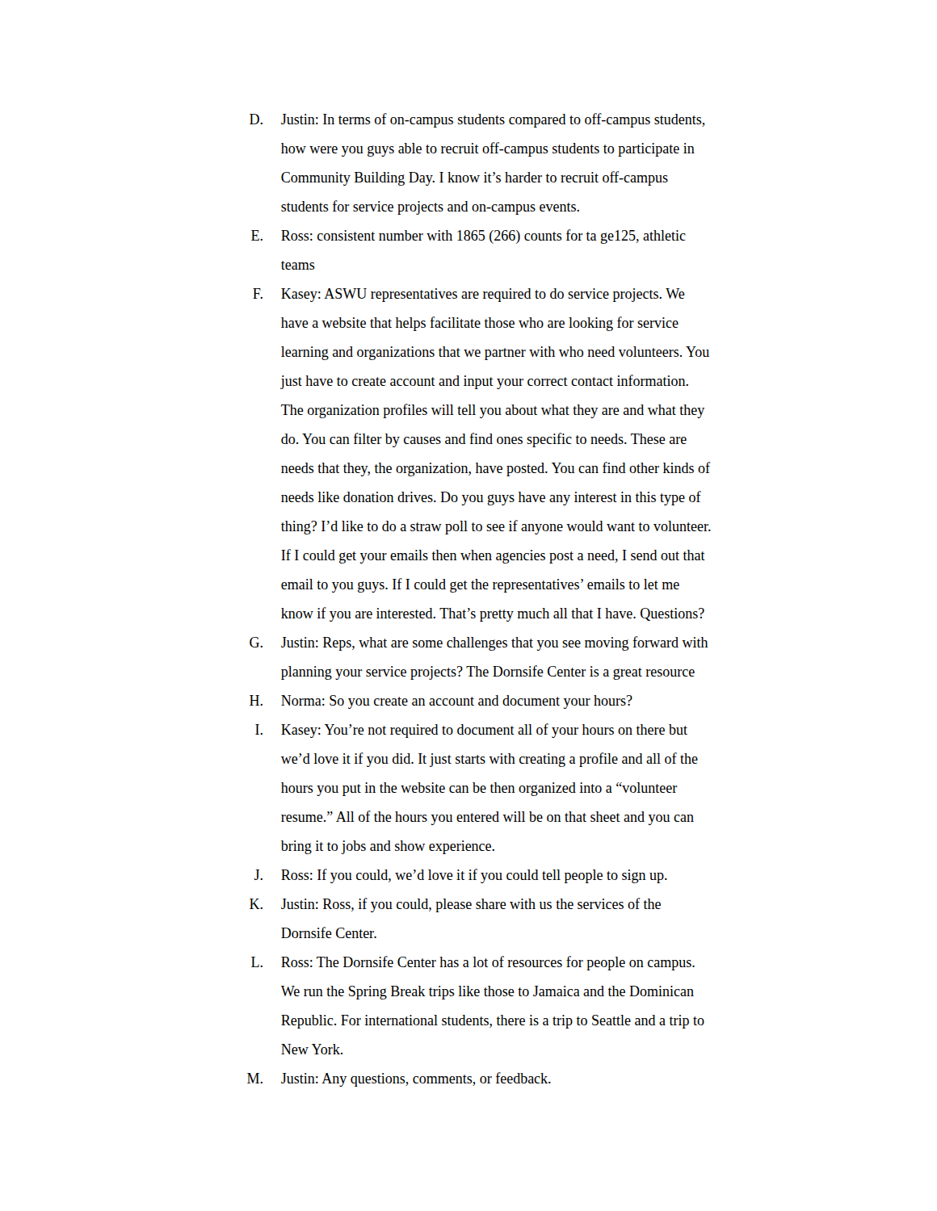Justin: In terms of on-campus students compared to off-campus students, how were you guys able to recruit off-campus students to participate in Community Building Day. I know it’s harder to recruit off-campus students for service projects and on-campus events.
Ross: consistent number with 1865 (266) counts for ta ge125, athletic teams
Kasey: ASWU representatives are required to do service projects. We have a website that helps facilitate those who are looking for service learning and organizations that we partner with who need volunteers. You just have to create account and input your correct contact information. The organization profiles will tell you about what they are and what they do. You can filter by causes and find ones specific to needs. These are needs that they, the organization, have posted. You can find other kinds of needs like donation drives. Do you guys have any interest in this type of thing? I’d like to do a straw poll to see if anyone would want to volunteer. If I could get your emails then when agencies post a need, I send out that email to you guys. If I could get the representatives’ emails to let me know if you are interested. That’s pretty much all that I have. Questions?
Justin: Reps, what are some challenges that you see moving forward with planning your service projects? The Dornsife Center is a great resource
Norma: So you create an account and document your hours?
Kasey: You’re not required to document all of your hours on there but we’d love it if you did. It just starts with creating a profile and all of the hours you put in the website can be then organized into a “volunteer resume.” All of the hours you entered will be on that sheet and you can bring it to jobs and show experience.
Ross: If you could, we’d love it if you could tell people to sign up.
Justin: Ross, if you could, please share with us the services of the Dornsife Center.
Ross: The Dornsife Center has a lot of resources for people on campus. We run the Spring Break trips like those to Jamaica and the Dominican Republic. For international students, there is a trip to Seattle and a trip to New York.
Justin: Any questions, comments, or feedback.